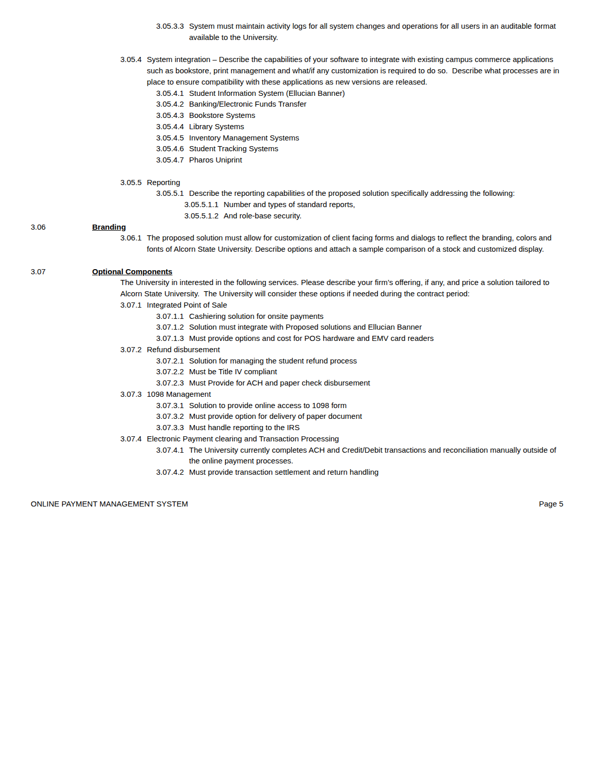3.05.3.3
System must maintain activity logs for all system changes and operations for all users in an auditable format available to the University.
3.05.4
System integration – Describe the capabilities of your software to integrate with existing campus commerce applications such as bookstore, print management and what/if any customization is required to do so. Describe what processes are in place to ensure compatibility with these applications as new versions are released.
3.05.4.1
Student Information System (Ellucian Banner)
3.05.4.2
Banking/Electronic Funds Transfer
3.05.4.3
Bookstore Systems
3.05.4.4
Library Systems
3.05.4.5
Inventory Management Systems
3.05.4.6
Student Tracking Systems
3.05.4.7
Pharos Uniprint
3.05.5
Reporting
3.05.5.1
Describe the reporting capabilities of the proposed solution specifically addressing the following:
3.05.5.1.1
Number and types of standard reports,
3.05.5.1.2
And role-base security.
3.06
Branding
3.06.1
The proposed solution must allow for customization of client facing forms and dialogs to reflect the branding, colors and fonts of Alcorn State University. Describe options and attach a sample comparison of a stock and customized display.
3.07
Optional Components
The University in interested in the following services. Please describe your firm’s offering, if any, and price a solution tailored to Alcorn State University. The University will consider these options if needed during the contract period:
3.07.1
Integrated Point of Sale
3.07.1.1
Cashiering solution for onsite payments
3.07.1.2
Solution must integrate with Proposed solutions and Ellucian Banner
3.07.1.3
Must provide options and cost for POS hardware and EMV card readers
3.07.2
Refund disbursement
3.07.2.1
Solution for managing the student refund process
3.07.2.2
Must be Title IV compliant
3.07.2.3
Must Provide for ACH and paper check disbursement
3.07.3
1098 Management
3.07.3.1
Solution to provide online access to 1098 form
3.07.3.2
Must provide option for delivery of paper document
3.07.3.3
Must handle reporting to the IRS
3.07.4
Electronic Payment clearing and Transaction Processing
3.07.4.1
The University currently completes ACH and Credit/Debit transactions and reconciliation manually outside of the online payment processes.
3.07.4.2
Must provide transaction settlement and return handling
ONLINE PAYMENT MANAGEMENT SYSTEM
Page 5